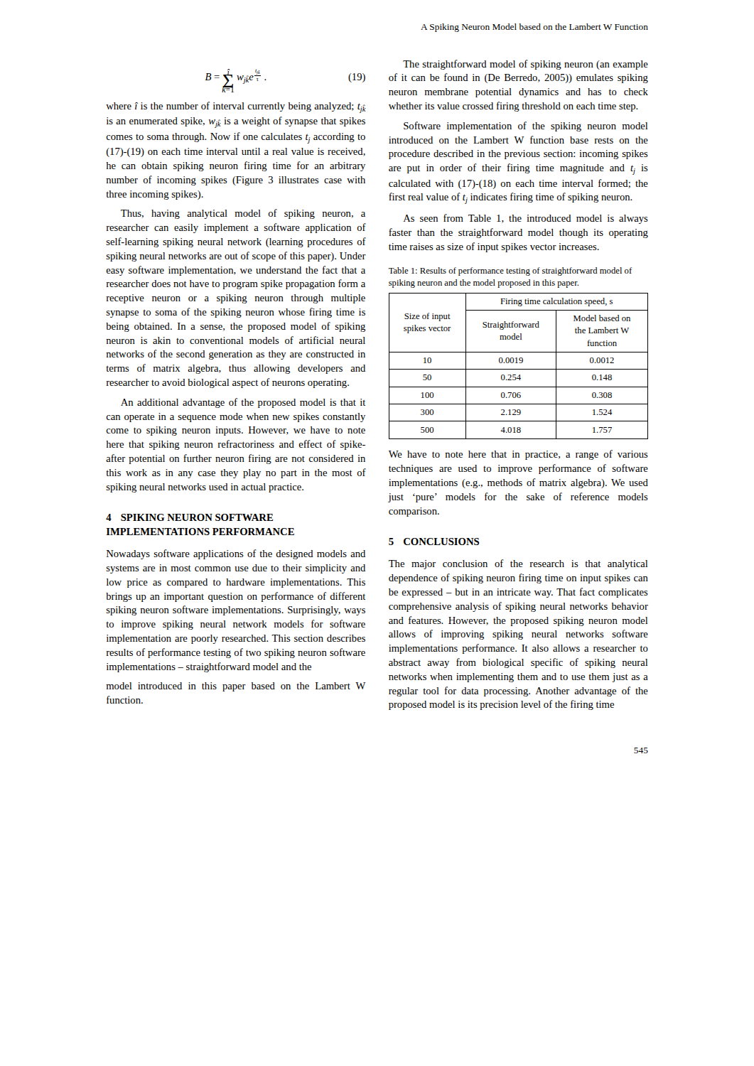A Spiking Neuron Model based on the Lambert W Function
B = Σîk=1 wjk̂etjk̂τ . (19)
where î is the number of interval currently being analyzed; tjk̂ is an enumerated spike, wjk̂ is a weight of synapse that spikes comes to soma through. Now if one calculates tj according to (17)-(19) on each time interval until a real value is received, he can obtain spiking neuron firing time for an arbitrary number of incoming spikes (Figure 3 illustrates case with three incoming spikes).
Thus, having analytical model of spiking neuron, a researcher can easily implement a software application of self-learning spiking neural network (learning procedures of spiking neural networks are out of scope of this paper). Under easy software implementation, we understand the fact that a researcher does not have to program spike propagation form a receptive neuron or a spiking neuron through multiple synapse to soma of the spiking neuron whose firing time is being obtained. In a sense, the proposed model of spiking neuron is akin to conventional models of artificial neural networks of the second generation as they are constructed in terms of matrix algebra, thus allowing developers and researcher to avoid biological aspect of neurons operating.
An additional advantage of the proposed model is that it can operate in a sequence mode when new spikes constantly come to spiking neuron inputs. However, we have to note here that spiking neuron refractoriness and effect of spike-after potential on further neuron firing are not considered in this work as in any case they play no part in the most of spiking neural networks used in actual practice.
4 SPIKING NEURON SOFTWARE IMPLEMENTATIONS PERFORMANCE
Nowadays software applications of the designed models and systems are in most common use due to their simplicity and low price as compared to hardware implementations. This brings up an important question on performance of different spiking neuron software implementations. Surprisingly, ways to improve spiking neural network models for software implementation are poorly researched. This section describes results of performance testing of two spiking neuron software implementations – straightforward model and the
model introduced in this paper based on the Lambert W function.
The straightforward model of spiking neuron (an example of it can be found in (De Berredo, 2005)) emulates spiking neuron membrane potential dynamics and has to check whether its value crossed firing threshold on each time step.
Software implementation of the spiking neuron model introduced on the Lambert W function base rests on the procedure described in the previous section: incoming spikes are put in order of their firing time magnitude and tj is calculated with (17)-(18) on each time interval formed; the first real value of tj indicates firing time of spiking neuron.
As seen from Table 1, the introduced model is always faster than the straightforward model though its operating time raises as size of input spikes vector increases.
Table 1: Results of performance testing of straightforward model of spiking neuron and the model proposed in this paper.
| Size of input spikes vector | Firing time calculation speed, s |
| Straightforward model | Model based on the Lambert W function |
| 10 | 0.0019 | 0.0012 |
| 50 | 0.254 | 0.148 |
| 100 | 0.706 | 0.308 |
| 300 | 2.129 | 1.524 |
| 500 | 4.018 | 1.757 |
We have to note here that in practice, a range of various techniques are used to improve performance of software implementations (e.g., methods of matrix algebra). We used just ‘pure’ models for the sake of reference models comparison.
5 CONCLUSIONS
The major conclusion of the research is that analytical dependence of spiking neuron firing time on input spikes can be expressed – but in an intricate way. That fact complicates comprehensive analysis of spiking neural networks behavior and features. However, the proposed spiking neuron model allows of improving spiking neural networks software implementations performance. It also allows a researcher to abstract away from biological specific of spiking neural networks when implementing them and to use them just as a regular tool for data processing. Another advantage of the proposed model is its precision level of the firing time
545